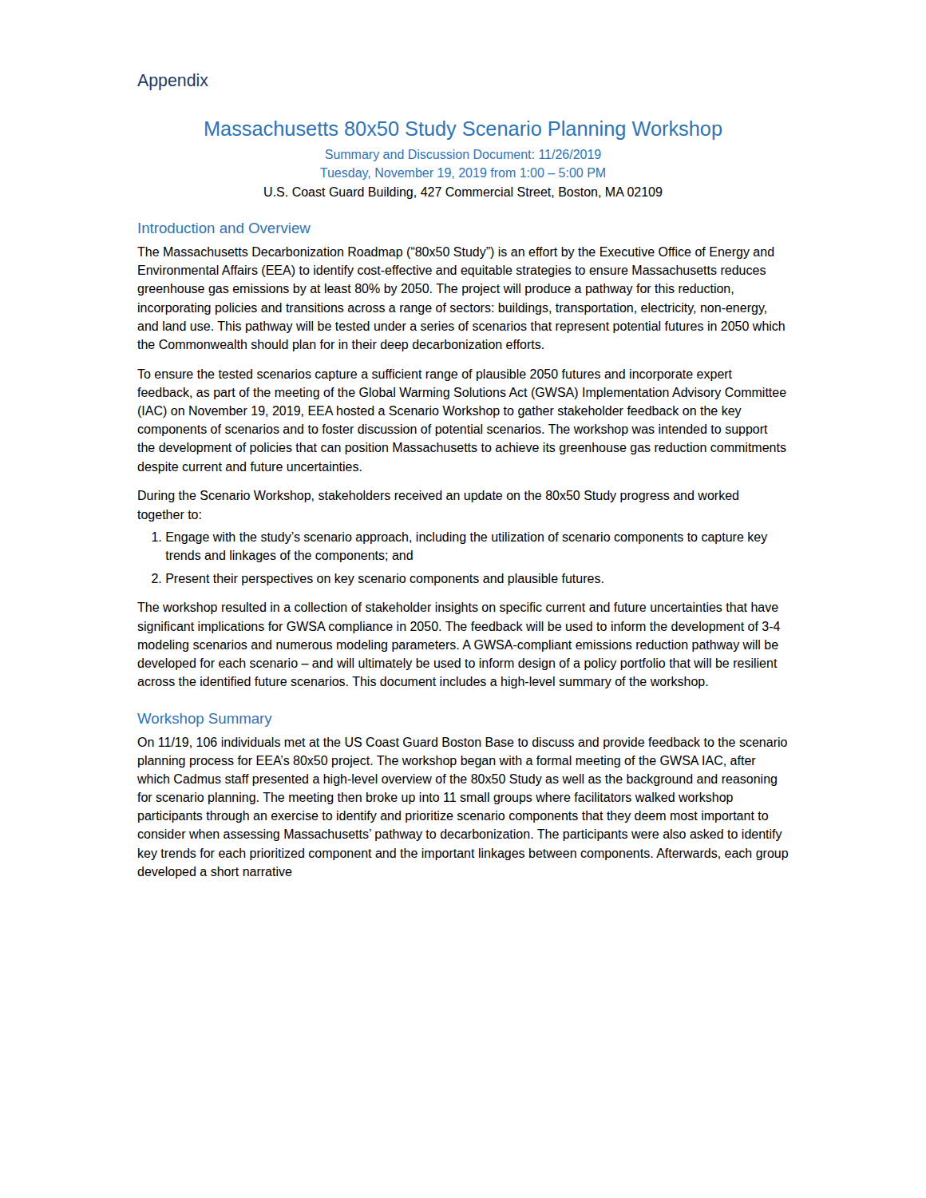Appendix
Massachusetts 80x50 Study Scenario Planning Workshop
Summary and Discussion Document: 11/26/2019
Tuesday, November 19, 2019 from 1:00 – 5:00 PM
U.S. Coast Guard Building, 427 Commercial Street, Boston, MA 02109
Introduction and Overview
The Massachusetts Decarbonization Roadmap (“80x50 Study”) is an effort by the Executive Office of Energy and Environmental Affairs (EEA) to identify cost-effective and equitable strategies to ensure Massachusetts reduces greenhouse gas emissions by at least 80% by 2050. The project will produce a pathway for this reduction, incorporating policies and transitions across a range of sectors: buildings, transportation, electricity, non-energy, and land use. This pathway will be tested under a series of scenarios that represent potential futures in 2050 which the Commonwealth should plan for in their deep decarbonization efforts.
To ensure the tested scenarios capture a sufficient range of plausible 2050 futures and incorporate expert feedback, as part of the meeting of the Global Warming Solutions Act (GWSA) Implementation Advisory Committee (IAC) on November 19, 2019, EEA hosted a Scenario Workshop to gather stakeholder feedback on the key components of scenarios and to foster discussion of potential scenarios. The workshop was intended to support the development of policies that can position Massachusetts to achieve its greenhouse gas reduction commitments despite current and future uncertainties.
During the Scenario Workshop, stakeholders received an update on the 80x50 Study progress and worked together to:
Engage with the study’s scenario approach, including the utilization of scenario components to capture key trends and linkages of the components; and
Present their perspectives on key scenario components and plausible futures.
The workshop resulted in a collection of stakeholder insights on specific current and future uncertainties that have significant implications for GWSA compliance in 2050. The feedback will be used to inform the development of 3-4 modeling scenarios and numerous modeling parameters. A GWSA-compliant emissions reduction pathway will be developed for each scenario – and will ultimately be used to inform design of a policy portfolio that will be resilient across the identified future scenarios. This document includes a high-level summary of the workshop.
Workshop Summary
On 11/19, 106 individuals met at the US Coast Guard Boston Base to discuss and provide feedback to the scenario planning process for EEA’s 80x50 project. The workshop began with a formal meeting of the GWSA IAC, after which Cadmus staff presented a high-level overview of the 80x50 Study as well as the background and reasoning for scenario planning. The meeting then broke up into 11 small groups where facilitators walked workshop participants through an exercise to identify and prioritize scenario components that they deem most important to consider when assessing Massachusetts’ pathway to decarbonization. The participants were also asked to identify key trends for each prioritized component and the important linkages between components. Afterwards, each group developed a short narrative